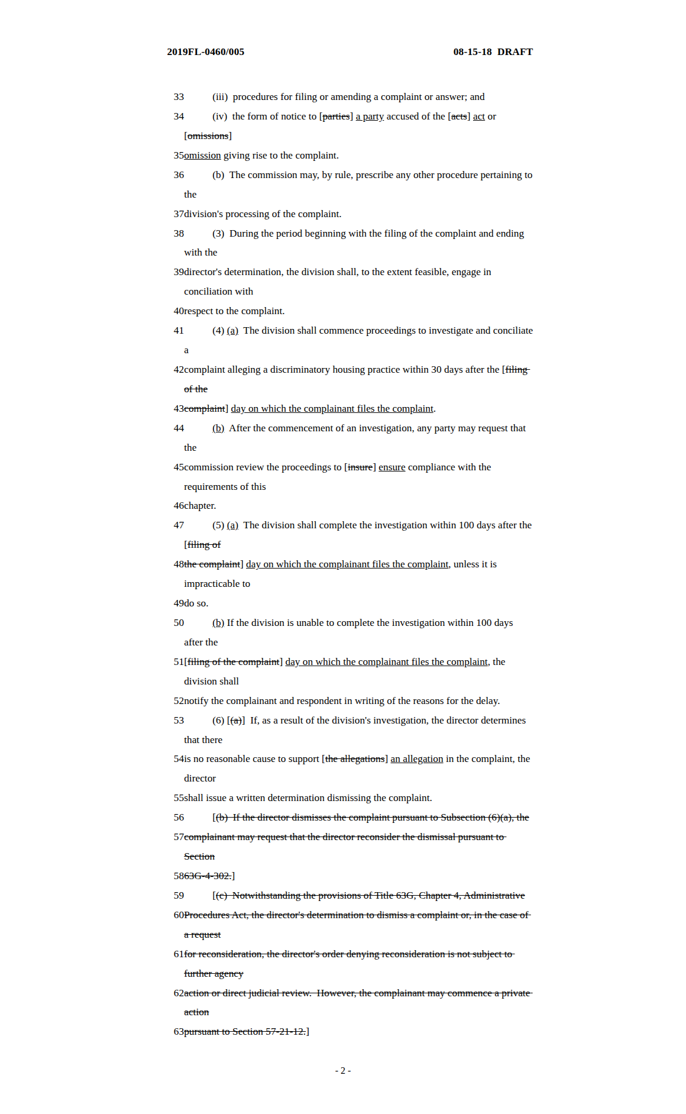2019FL-0460/005
08-15-18 DRAFT
| 33 | (iii) procedures for filing or amending a complaint or answer; and |
| 34 | (iv) the form of notice to [ parties ] a party accused of the [ acts ] act or [ omissions ] |
| 35 | omission giving rise to the complaint. |
| 36 | (b) The commission may, by rule, prescribe any other procedure pertaining to the |
| 37 | division's processing of the complaint. |
| 38 | (3) During the period beginning with the filing of the complaint and ending with the |
| 39 | director's determination, the division shall, to the extent feasible, engage in conciliation with |
| 40 | respect to the complaint. |
| 41 | (4) (a) The division shall commence proceedings to investigate and conciliate a |
| 42 | complaint alleging a discriminatory housing practice within 30 days after the [ filing of the |
| 43 | complaint ] day on which the complainant files the complaint . |
| 44 | (b) After the commencement of an investigation, any party may request that the |
| 45 | commission review the proceedings to [ insure ] ensure compliance with the requirements of this |
| 46 | chapter. |
| 47 | (5) (a) The division shall complete the investigation within 100 days after the [ filing of |
| 48 | the complaint ] day on which the complainant files the complaint , unless it is impracticable to |
| 49 | do so. |
| 50 | (b) If the division is unable to complete the investigation within 100 days after the |
| 51 | [ filing of the complaint ] day on which the complainant files the complaint , the division shall |
| 52 | notify the complainant and respondent in writing of the reasons for the delay. |
| 53 | (6) [ (a) ] If, as a result of the division's investigation, the director determines that there |
| 54 | is no reasonable cause to support [ the allegations ] an allegation in the complaint, the director |
| 55 | shall issue a written determination dismissing the complaint. |
| 56 | [ (b) If the director dismisses the complaint pursuant to Subsection (6)(a), the |
| 57 | complainant may request that the director reconsider the dismissal pursuant to Section |
| 58 | 63G-4-302. ] |
| 59 | [ (c) Notwithstanding the provisions of Title 63G, Chapter 4, Administrative |
| 60 | Procedures Act, the director's determination to dismiss a complaint or, in the case of a request |
| 61 | for reconsideration, the director's order denying reconsideration is not subject to further agency |
| 62 | action or direct judicial review. However, the complainant may commence a private action |
| 63 | pursuant to Section 57-21-12. ] |
- 2 -